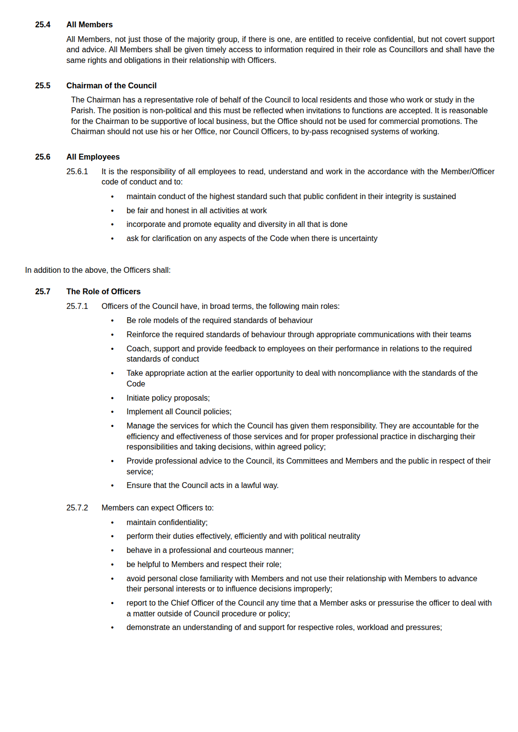25.4
All Members
All Members, not just those of the majority group, if there is one, are entitled to receive confidential, but not covert support and advice. All Members shall be given timely access to information required in their role as Councillors and shall have the same rights and obligations in their relationship with Officers.
25.5
Chairman of the Council
The Chairman has a representative role of behalf of the Council to local residents and those who work or study in the Parish. The position is non-political and this must be reflected when invitations to functions are accepted. It is reasonable for the Chairman to be supportive of local business, but the Office should not be used for commercial promotions. The Chairman should not use his or her Office, nor Council Officers, to by-pass recognised systems of working.
25.6
All Employees
25.6.1
It is the responsibility of all employees to read, understand and work in the accordance with the Member/Officer code of conduct and to:
maintain conduct of the highest standard such that public confident in their integrity is sustained
be fair and honest in all activities at work
incorporate and promote equality and diversity in all that is done
ask for clarification on any aspects of the Code when there is uncertainty
In addition to the above, the Officers shall:
25.7
The Role of Officers
25.7.1
Officers of the Council have, in broad terms, the following main roles:
Be role models of the required standards of behaviour
Reinforce the required standards of behaviour through appropriate communications with their teams
Coach, support and provide feedback to employees on their performance in relations to the required standards of conduct
Take appropriate action at the earlier opportunity to deal with noncompliance with the standards of the Code
Initiate policy proposals;
Implement all Council policies;
Manage the services for which the Council has given them responsibility. They are accountable for the efficiency and effectiveness of those services and for proper professional practice in discharging their responsibilities and taking decisions, within agreed policy;
Provide professional advice to the Council, its Committees and Members and the public in respect of their service;
Ensure that the Council acts in a lawful way.
25.7.2
Members can expect Officers to:
maintain confidentiality;
perform their duties effectively, efficiently and with political neutrality
behave in a professional and courteous manner;
be helpful to Members and respect their role;
avoid personal close familiarity with Members and not use their relationship with Members to advance their personal interests or to influence decisions improperly;
report to the Chief Officer of the Council any time that a Member asks or pressurise the officer to deal with a matter outside of Council procedure or policy;
demonstrate an understanding of and support for respective roles, workload and pressures;